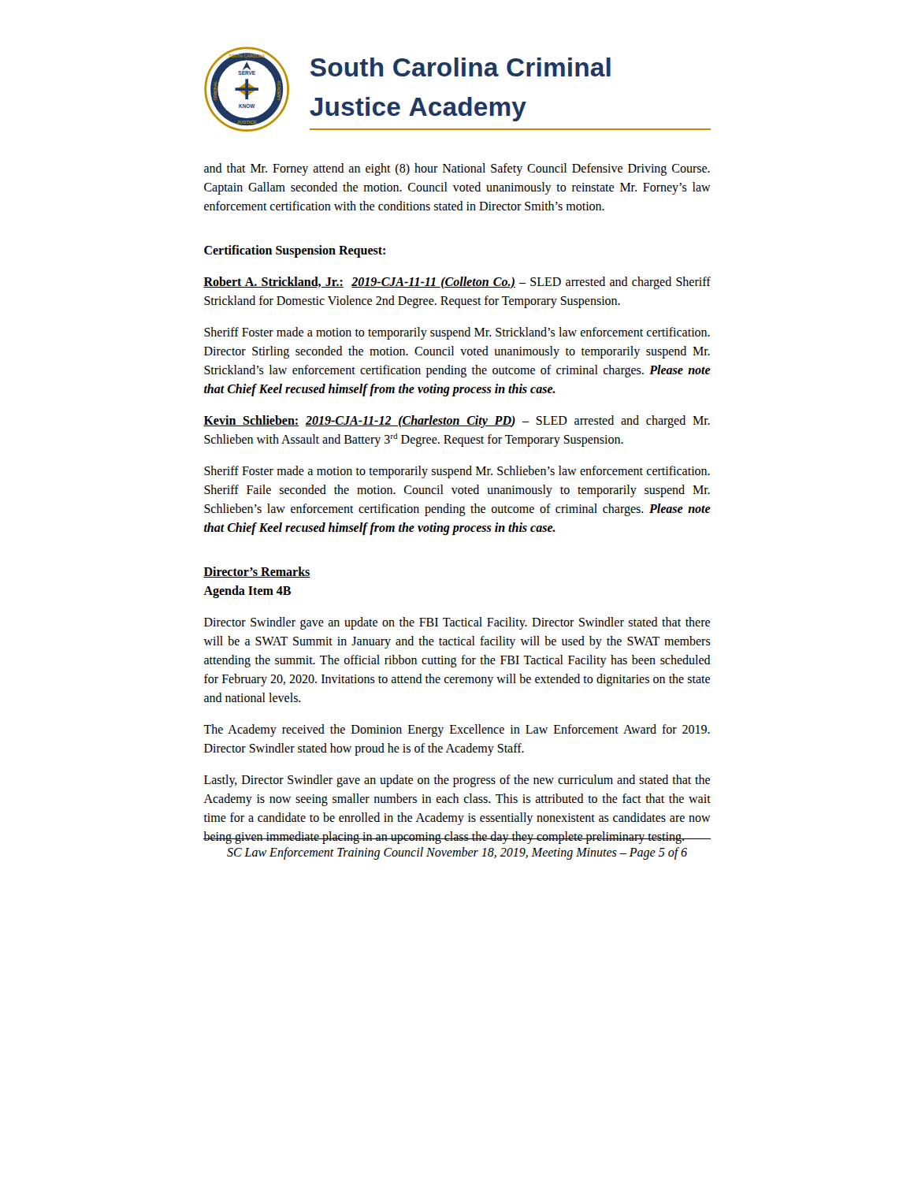SERVE KNOW JUSTICE CRIMINAL ACADEMY SOUTH CAROLINA
South Carolina Criminal Justice Academy
and that Mr. Forney attend an eight (8) hour National Safety Council Defensive Driving Course. Captain Gallam seconded the motion. Council voted unanimously to reinstate Mr. Forney’s law enforcement certification with the conditions stated in Director Smith’s motion.
Certification Suspension Request:
Robert A. Strickland, Jr.: 2019-CJA-11-11 (Colleton Co.) – SLED arrested and charged Sheriff Strickland for Domestic Violence 2nd Degree. Request for Temporary Suspension.
Sheriff Foster made a motion to temporarily suspend Mr. Strickland’s law enforcement certification. Director Stirling seconded the motion. Council voted unanimously to temporarily suspend Mr. Strickland’s law enforcement certification pending the outcome of criminal charges. Please note that Chief Keel recused himself from the voting process in this case.
Kevin Schlieben: 2019-CJA-11-12 (Charleston City PD) – SLED arrested and charged Mr. Schlieben with Assault and Battery 3rd Degree. Request for Temporary Suspension.
Sheriff Foster made a motion to temporarily suspend Mr. Schlieben’s law enforcement certification. Sheriff Faile seconded the motion. Council voted unanimously to temporarily suspend Mr. Schlieben’s law enforcement certification pending the outcome of criminal charges. Please note that Chief Keel recused himself from the voting process in this case.
Director’s Remarks
Agenda Item 4B
Director Swindler gave an update on the FBI Tactical Facility. Director Swindler stated that there will be a SWAT Summit in January and the tactical facility will be used by the SWAT members attending the summit. The official ribbon cutting for the FBI Tactical Facility has been scheduled for February 20, 2020. Invitations to attend the ceremony will be extended to dignitaries on the state and national levels.
The Academy received the Dominion Energy Excellence in Law Enforcement Award for 2019. Director Swindler stated how proud he is of the Academy Staff.
Lastly, Director Swindler gave an update on the progress of the new curriculum and stated that the Academy is now seeing smaller numbers in each class. This is attributed to the fact that the wait time for a candidate to be enrolled in the Academy is essentially nonexistent as candidates are now being given immediate placing in an upcoming class the day they complete preliminary testing.
SC Law Enforcement Training Council November 18, 2019, Meeting Minutes – Page 5 of 6